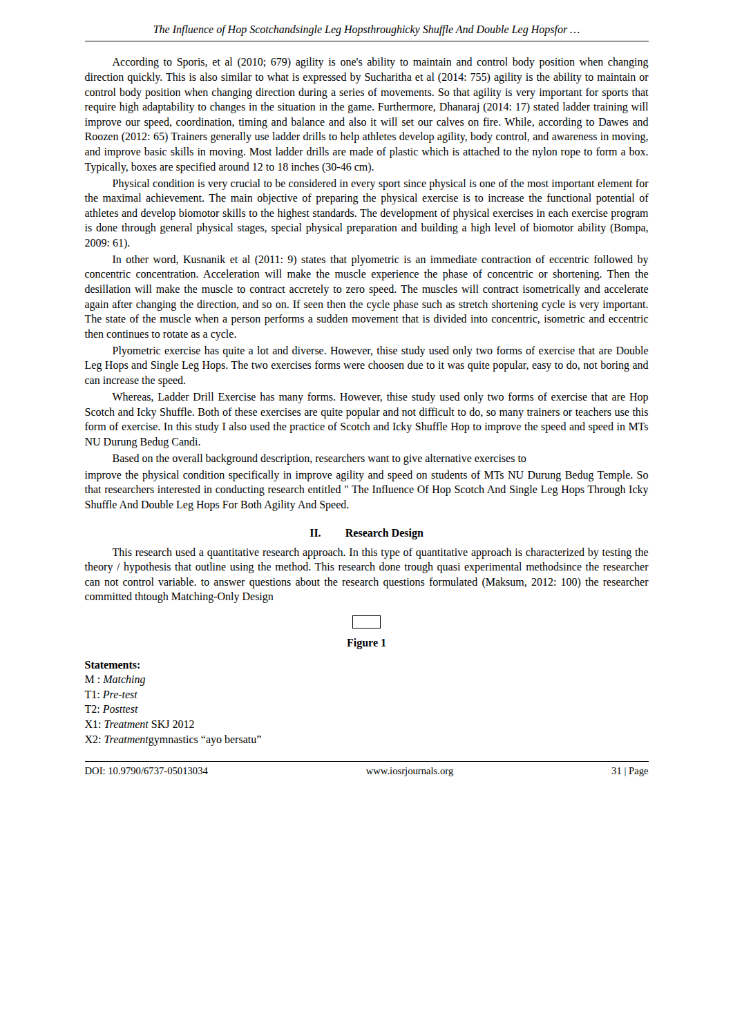The Influence of Hop Scotchandsingle Leg Hopsthroughicky Shuffle And Double Leg Hopsfor …
According to Sporis, et al (2010; 679) agility is one's ability to maintain and control body position when changing direction quickly. This is also similar to what is expressed by Sucharitha et al (2014: 755) agility is the ability to maintain or control body position when changing direction during a series of movements. So that agility is very important for sports that require high adaptability to changes in the situation in the game. Furthermore, Dhanaraj (2014: 17) stated ladder training will improve our speed, coordination, timing and balance and also it will set our calves on fire. While, according to Dawes and Roozen (2012: 65) Trainers generally use ladder drills to help athletes develop agility, body control, and awareness in moving, and improve basic skills in moving. Most ladder drills are made of plastic which is attached to the nylon rope to form a box. Typically, boxes are specified around 12 to 18 inches (30-46 cm).
Physical condition is very crucial to be considered in every sport since physical is one of the most important element for the maximal achievement. The main objective of preparing the physical exercise is to increase the functional potential of athletes and develop biomotor skills to the highest standards. The development of physical exercises in each exercise program is done through general physical stages, special physical preparation and building a high level of biomotor ability (Bompa, 2009: 61).
In other word, Kusnanik et al (2011: 9) states that plyometric is an immediate contraction of eccentric followed by concentric concentration. Acceleration will make the muscle experience the phase of concentric or shortening. Then the desillation will make the muscle to contract accretely to zero speed. The muscles will contract isometrically and accelerate again after changing the direction, and so on. If seen then the cycle phase such as stretch shortening cycle is very important. The state of the muscle when a person performs a sudden movement that is divided into concentric, isometric and eccentric then continues to rotate as a cycle.
Plyometric exercise has quite a lot and diverse. However, thise study used only two forms of exercise that are Double Leg Hops and Single Leg Hops. The two exercises forms were choosen due to it was quite popular, easy to do, not boring and can increase the speed.
Whereas, Ladder Drill Exercise has many forms. However, thise study used only two forms of exercise that are Hop Scotch and Icky Shuffle. Both of these exercises are quite popular and not difficult to do, so many trainers or teachers use this form of exercise. In this study I also used the practice of Scotch and Icky Shuffle Hop to improve the speed and speed in MTs NU Durung Bedug Candi.
Based on the overall background description, researchers want to give alternative exercises to
improve the physical condition specifically in improve agility and speed on students of MTs NU Durung Bedug Temple. So that researchers interested in conducting research entitled " The Influence Of Hop Scotch And Single Leg Hops Through Icky Shuffle And Double Leg Hops For Both Agility And Speed.
II. Research Design
This research used a quantitative research approach. In this type of quantitative approach is characterized by testing the theory / hypothesis that outline using the method. This research done trough quasi experimental methodsince the researcher can not control variable. to answer questions about the research questions formulated (Maksum, 2012: 100) the researcher committed thtough Matching-Only Design
Figure 1
Statements:
M : Matching
T1: Pre-test
T2: Posttest
X1: Treatment SKJ 2012
X2: Treatmentgymnastics “ayo bersatu”
DOI: 10.9790/6737-05013034 www.iosrjournals.org 31 | Page